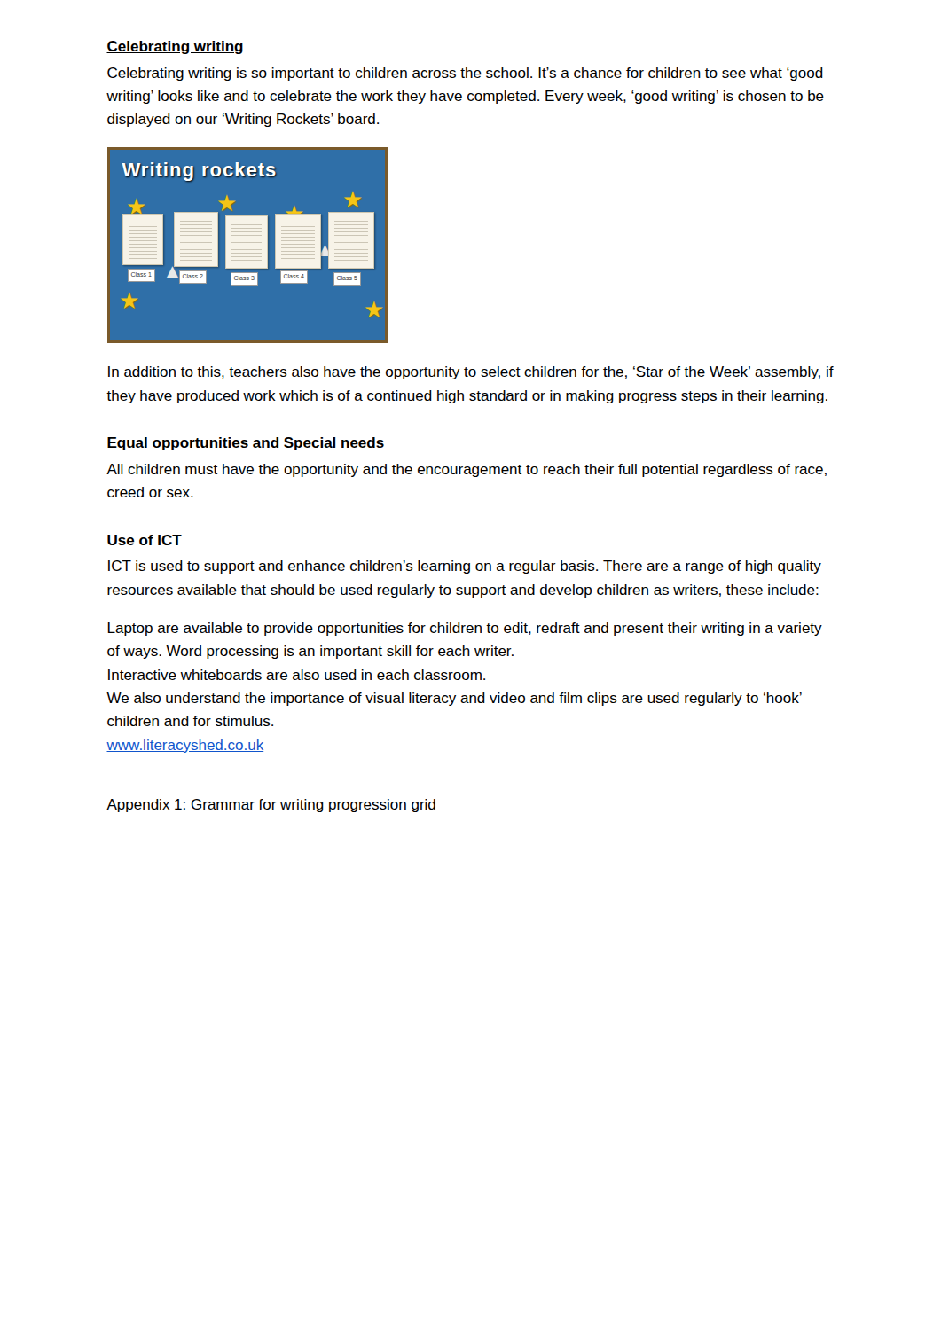Celebrating writing
Celebrating writing is so important to children across the school. It’s a chance for children to see what ‘good writing’ looks like and to celebrate the work they have completed. Every week, ‘good writing’ is chosen to be displayed on our ‘Writing Rockets’ board.
Writing rockets ★ ★ ★ ★ ★ ★ ▲ ▲ ▲
Class 1 Class 2 Class 3 Class 4 Class 5
In addition to this, teachers also have the opportunity to select children for the, ‘Star of the Week’ assembly, if they have produced work which is of a continued high standard or in making progress steps in their learning.
Equal opportunities and Special needs
All children must have the opportunity and the encouragement to reach their full potential regardless of race, creed or sex.
Use of ICT
ICT is used to support and enhance children’s learning on a regular basis. There are a range of high quality resources available that should be used regularly to support and develop children as writers, these include:
Laptop are available to provide opportunities for children to edit, redraft and present their writing in a variety of ways. Word processing is an important skill for each writer.
Interactive whiteboards are also used in each classroom.
We also understand the importance of visual literacy and video and film clips are used regularly to ‘hook’ children and for stimulus.
www.literacyshed.co.uk
Appendix 1: Grammar for writing progression grid